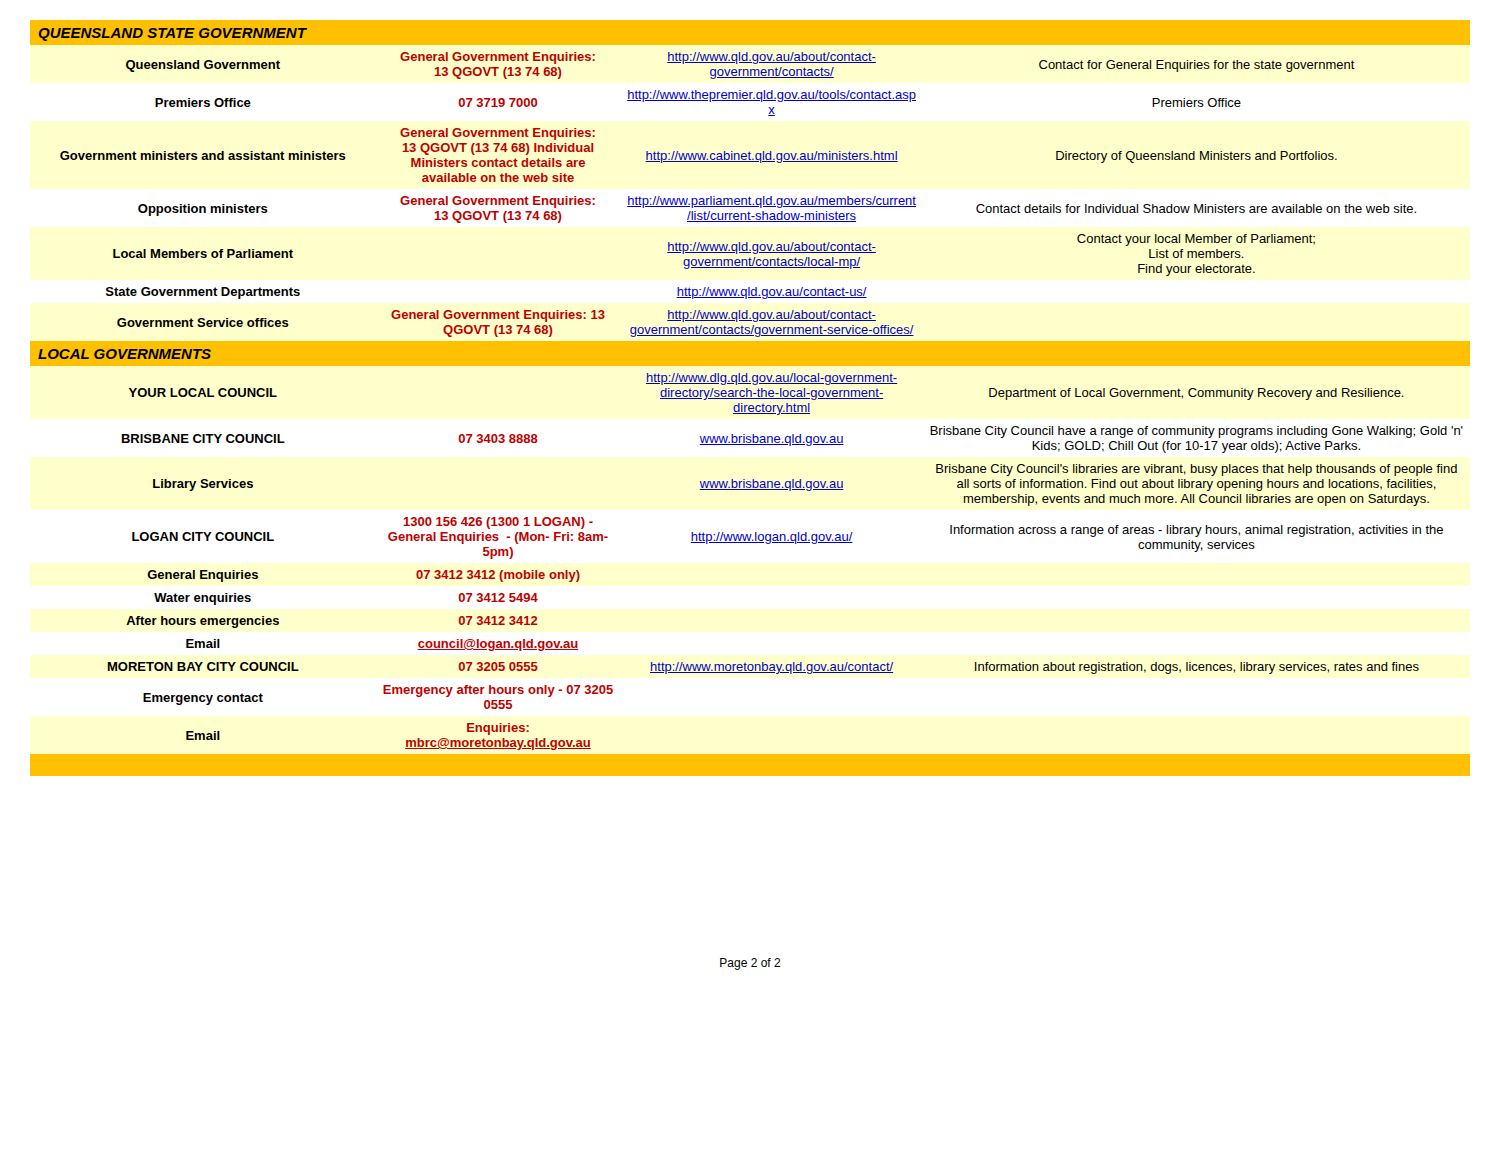| QUEENSLAND STATE GOVERNMENT |
| Queensland Government | General Government Enquiries: 13 QGOVT (13 74 68) | http://www.qld.gov.au/about/contact-government/contacts/ | Contact for General Enquiries for the state government |
| Premiers Office | 07 3719 7000 | http://www.thepremier.qld.gov.au/tools/contact.aspx | Premiers Office |
| Government ministers and assistant ministers | General Government Enquiries: 13 QGOVT (13 74 68) Individual Ministers contact details are available on the web site | http://www.cabinet.qld.gov.au/ministers.html | Directory of Queensland Ministers and Portfolios. |
| Opposition ministers | General Government Enquiries: 13 QGOVT (13 74 68) | http://www.parliament.qld.gov.au/members/current/list/current-shadow-ministers | Contact details for Individual Shadow Ministers are available on the web site. |
| Local Members of Parliament | | http://www.qld.gov.au/about/contact-government/contacts/local-mp/ | Contact your local Member of Parliament; List of members. Find your electorate. |
| State Government Departments | | http://www.qld.gov.au/contact-us/ | |
| Government Service offices | General Government Enquiries: 13 QGOVT (13 74 68) | http://www.qld.gov.au/about/contact-government/contacts/government-service-offices/ | |
| LOCAL GOVERNMENTS |
| YOUR LOCAL COUNCIL | | http://www.dlg.qld.gov.au/local-government-directory/search-the-local-government-directory.html | Department of Local Government, Community Recovery and Resilience. |
| BRISBANE CITY COUNCIL | 07 3403 8888 | www.brisbane.qld.gov.au | Brisbane City Council have a range of community programs including Gone Walking; Gold 'n' Kids; GOLD; Chill Out (for 10-17 year olds); Active Parks. |
| Library Services | | www.brisbane.qld.gov.au | Brisbane City Council's libraries are vibrant, busy places that help thousands of people find all sorts of information. Find out about library opening hours and locations, facilities, membership, events and much more. All Council libraries are open on Saturdays. |
| LOGAN CITY COUNCIL | 1300 156 426 (1300 1 LOGAN) - General Enquiries - (Mon- Fri: 8am-5pm) | http://www.logan.qld.gov.au/ | Information across a range of areas - library hours, animal registration, activities in the community, services |
| General Enquiries | 07 3412 3412 (mobile only) | | |
| Water enquiries | 07 3412 5494 | | |
| After hours emergencies | 07 3412 3412 | | |
| Email | council@logan.qld.gov.au | | |
| MORETON BAY CITY COUNCIL | 07 3205 0555 | http://www.moretonbay.qld.gov.au/contact/ | Information about registration, dogs, licences, library services, rates and fines |
| Emergency contact | Emergency after hours only - 07 3205 0555 | | |
| Email | Enquiries: mbrc@moretonbay.qld.gov.au | | |
Page 2 of 2